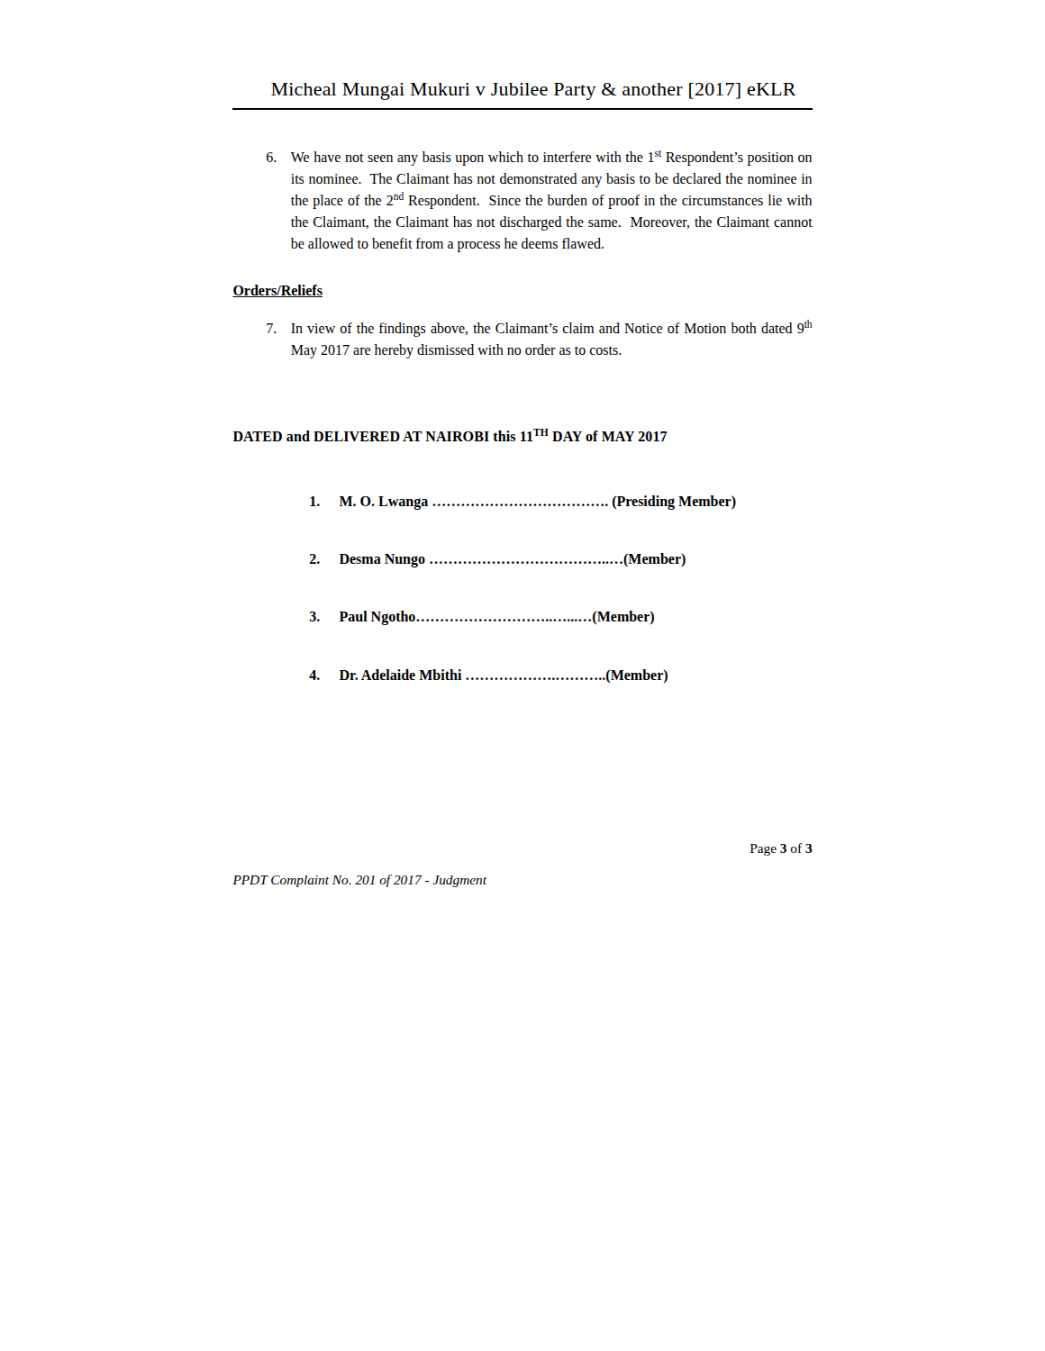Micheal Mungai Mukuri v Jubilee Party & another [2017] eKLR
We have not seen any basis upon which to interfere with the 1st Respondent’s position on its nominee. The Claimant has not demonstrated any basis to be declared the nominee in the place of the 2nd Respondent. Since the burden of proof in the circumstances lie with the Claimant, the Claimant has not discharged the same. Moreover, the Claimant cannot be allowed to benefit from a process he deems flawed.
Orders/Reliefs
In view of the findings above, the Claimant’s claim and Notice of Motion both dated 9th May 2017 are hereby dismissed with no order as to costs.
DATED and DELIVERED AT NAIROBI this 11TH DAY of MAY 2017
M. O. Lwanga ………………………………. (Presiding Member)
Desma Nungo ………………………………..…(Member)
Paul Ngotho………………………..…...…(Member)
Dr. Adelaide Mbithi ……………….………..(Member)
Page 3 of 3
PPDT Complaint No. 201 of 2017 - Judgment